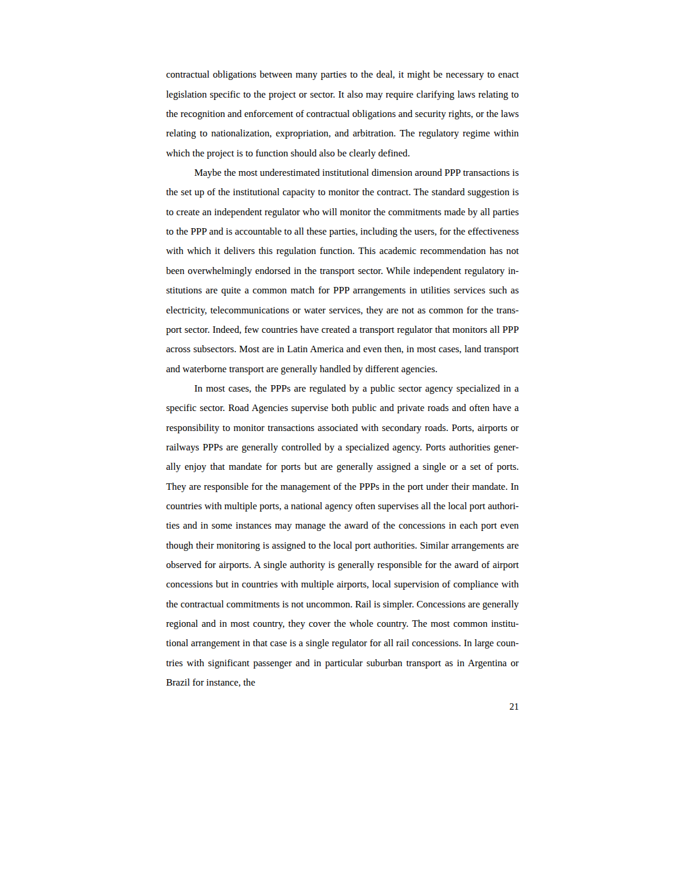contractual obligations between many parties to the deal, it might be necessary to enact legislation specific to the project or sector. It also may require clarifying laws relating to the recognition and enforcement of contractual obligations and security rights, or the laws relating to nationalization, expropriation, and arbitration. The regulatory regime within which the project is to function should also be clearly defined.
Maybe the most underestimated institutional dimension around PPP transactions is the set up of the institutional capacity to monitor the contract. The standard suggestion is to create an independent regulator who will monitor the commitments made by all parties to the PPP and is accountable to all these parties, including the users, for the effectiveness with which it delivers this regulation function. This academic recommendation has not been overwhelmingly endorsed in the transport sector. While independent regulatory institutions are quite a common match for PPP arrangements in utilities services such as electricity, telecommunications or water services, they are not as common for the transport sector. Indeed, few countries have created a transport regulator that monitors all PPP across subsectors. Most are in Latin America and even then, in most cases, land transport and waterborne transport are generally handled by different agencies.
In most cases, the PPPs are regulated by a public sector agency specialized in a specific sector. Road Agencies supervise both public and private roads and often have a responsibility to monitor transactions associated with secondary roads. Ports, airports or railways PPPs are generally controlled by a specialized agency. Ports authorities generally enjoy that mandate for ports but are generally assigned a single or a set of ports. They are responsible for the management of the PPPs in the port under their mandate. In countries with multiple ports, a national agency often supervises all the local port authorities and in some instances may manage the award of the concessions in each port even though their monitoring is assigned to the local port authorities. Similar arrangements are observed for airports. A single authority is generally responsible for the award of airport concessions but in countries with multiple airports, local supervision of compliance with the contractual commitments is not uncommon. Rail is simpler. Concessions are generally regional and in most country, they cover the whole country. The most common institutional arrangement in that case is a single regulator for all rail concessions. In large countries with significant passenger and in particular suburban transport as in Argentina or Brazil for instance, the
21